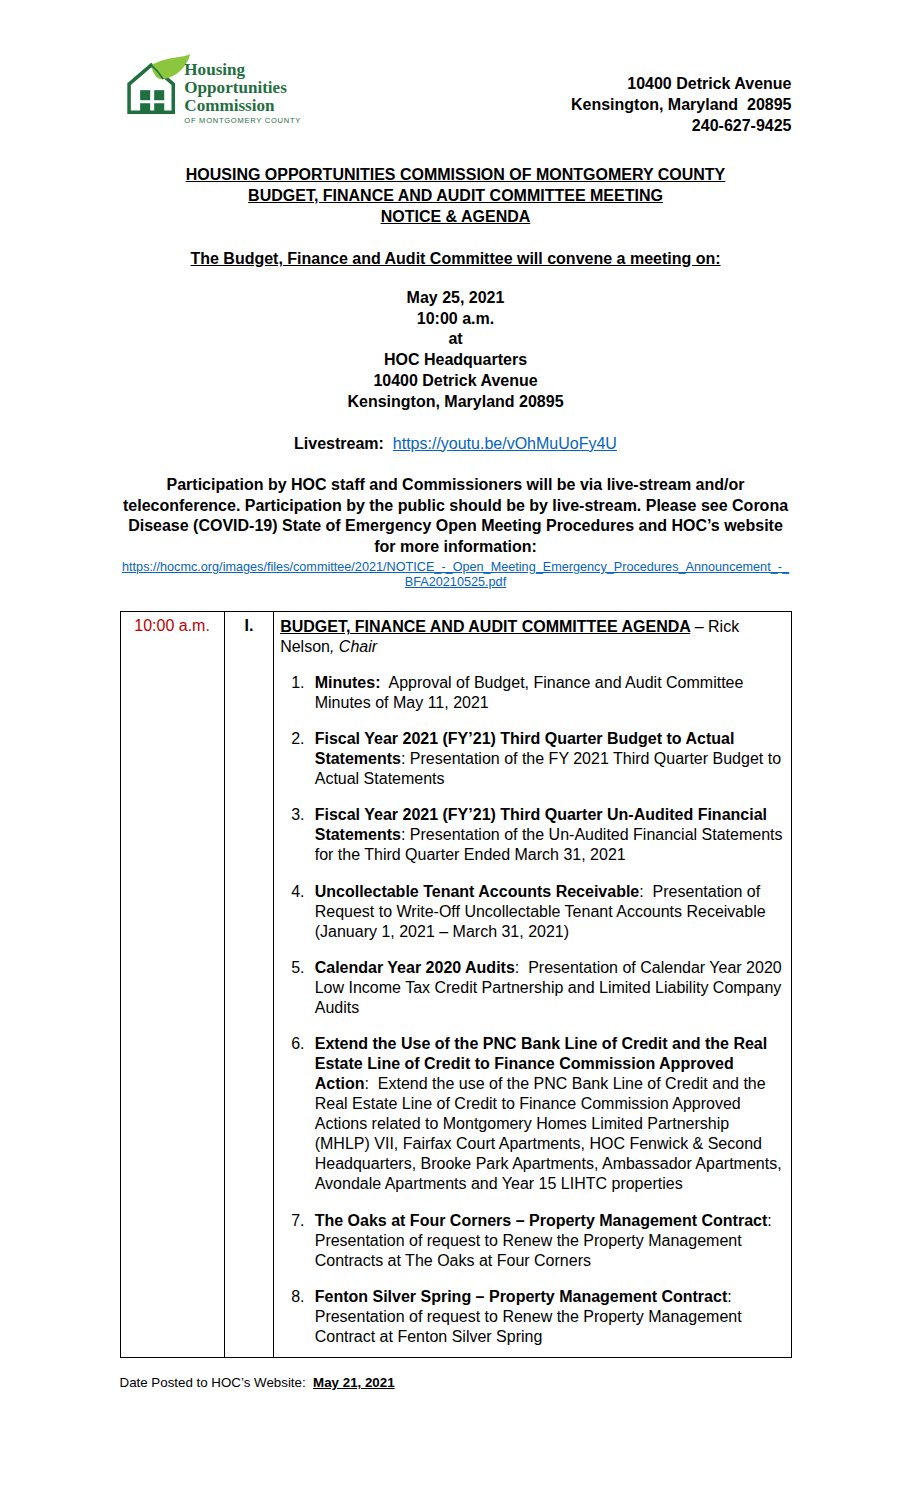Housing Opportunities Commission OF MONTGOMERY COUNTY
10400 Detrick Avenue
Kensington, Maryland 20895
240-627-9425
HOUSING OPPORTUNITIES COMMISSION OF MONTGOMERY COUNTY
BUDGET, FINANCE AND AUDIT COMMITTEE MEETING
NOTICE & AGENDA
The Budget, Finance and Audit Committee will convene a meeting on:
May 25, 2021
10:00 a.m.
at
HOC Headquarters
10400 Detrick Avenue
Kensington, Maryland 20895
Livestream: https://youtu.be/vOhMuUoFy4U
Participation by HOC staff and Commissioners will be via live-stream and/or teleconference. Participation by the public should be by live-stream. Please see Corona Disease (COVID-19) State of Emergency Open Meeting Procedures and HOC’s website for more information: https://hocmc.org/images/files/committee/2021/NOTICE_-_Open_Meeting_Emergency_Procedures_Announcement_-_BFA20210525.pdf
| 10:00 a.m. | I. | BUDGET, FINANCE AND AUDIT COMMITTEE AGENDA – Rick Nelson , Chair Minutes: Approval of Budget, Finance and Audit Committee Minutes of May 11, 2021 Fiscal Year 2021 (FY’21) Third Quarter Budget to Actual Statements : Presentation of the FY 2021 Third Quarter Budget to Actual Statements Fiscal Year 2021 (FY’21) Third Quarter Un-Audited Financial Statements : Presentation of the Un-Audited Financial Statements for the Third Quarter Ended March 31, 2021 Uncollectable Tenant Accounts Receivable : Presentation of Request to Write-Off Uncollectable Tenant Accounts Receivable (January 1, 2021 – March 31, 2021) Calendar Year 2020 Audits : Presentation of Calendar Year 2020 Low Income Tax Credit Partnership and Limited Liability Company Audits Extend the Use of the PNC Bank Line of Credit and the Real Estate Line of Credit to Finance Commission Approved Action : Extend the use of the PNC Bank Line of Credit and the Real Estate Line of Credit to Finance Commission Approved Actions related to Montgomery Homes Limited Partnership (MHLP) VII, Fairfax Court Apartments, HOC Fenwick & Second Headquarters, Brooke Park Apartments, Ambassador Apartments, Avondale Apartments and Year 15 LIHTC properties The Oaks at Four Corners – Property Management Contract : Presentation of request to Renew the Property Management Contracts at The Oaks at Four Corners Fenton Silver Spring – Property Management Contract : Presentation of request to Renew the Property Management Contract at Fenton Silver Spring |
Date Posted to HOC’s Website: May 21, 2021